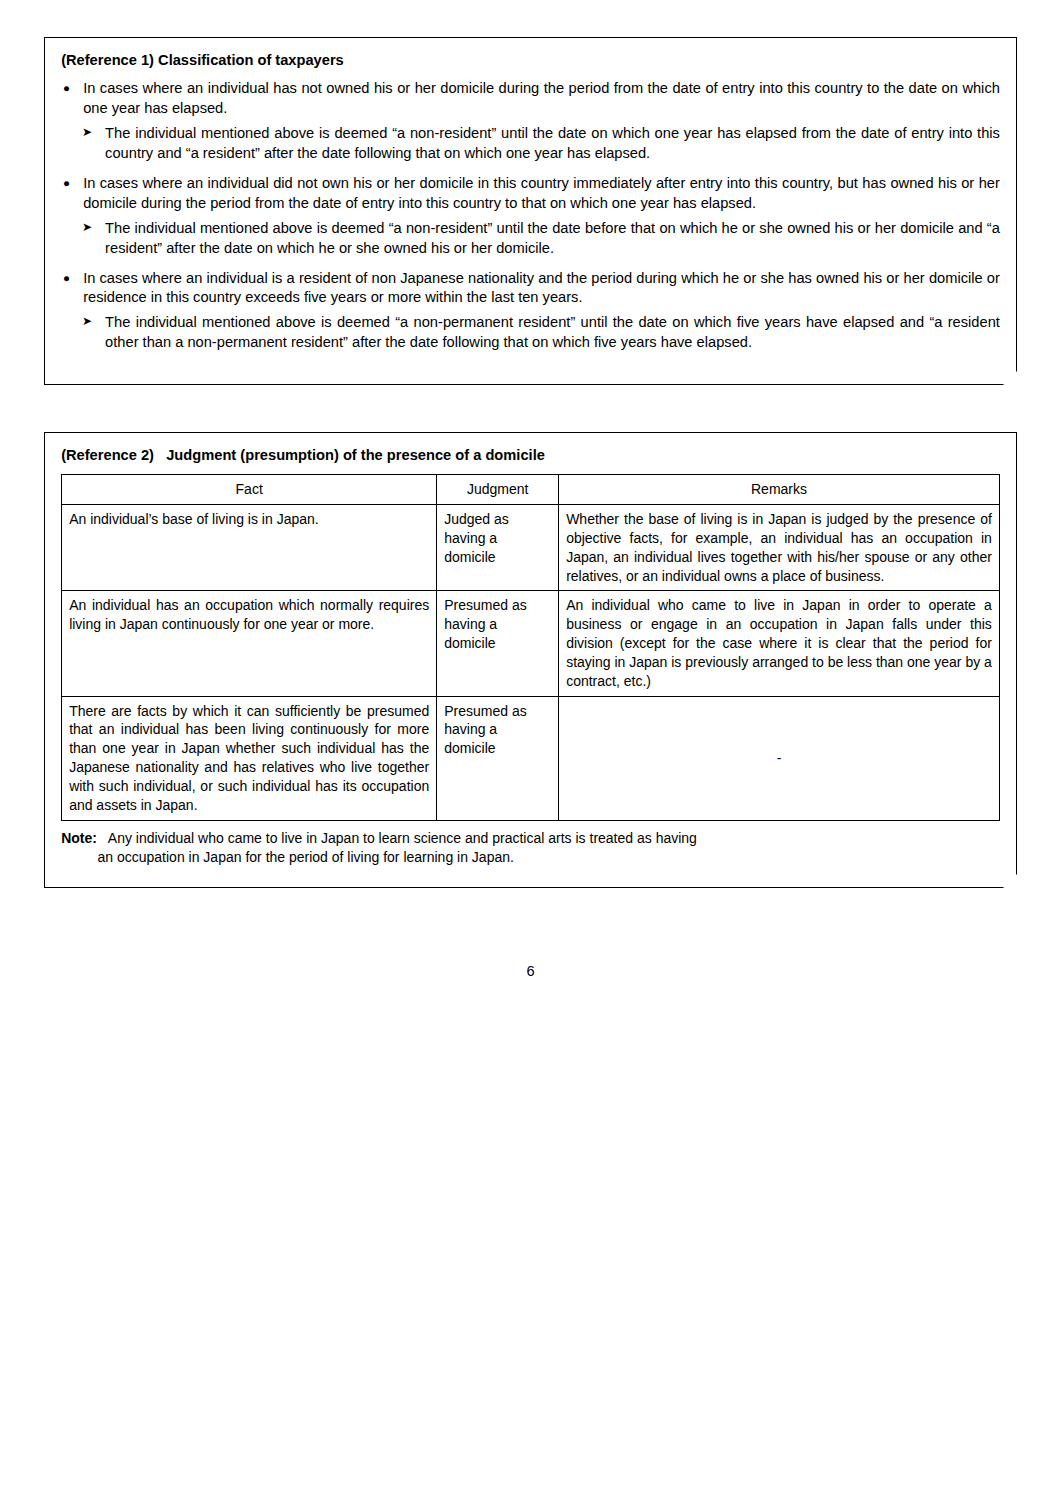(Reference 1) Classification of taxpayers
In cases where an individual has not owned his or her domicile during the period from the date of entry into this country to the date on which one year has elapsed.
The individual mentioned above is deemed “a non-resident” until the date on which one year has elapsed from the date of entry into this country and “a resident” after the date following that on which one year has elapsed.
In cases where an individual did not own his or her domicile in this country immediately after entry into this country, but has owned his or her domicile during the period from the date of entry into this country to that on which one year has elapsed.
The individual mentioned above is deemed “a non-resident” until the date before that on which he or she owned his or her domicile and “a resident” after the date on which he or she owned his or her domicile.
In cases where an individual is a resident of non Japanese nationality and the period during which he or she has owned his or her domicile or residence in this country exceeds five years or more within the last ten years.
The individual mentioned above is deemed “a non-permanent resident” until the date on which five years have elapsed and “a resident other than a non-permanent resident” after the date following that on which five years have elapsed.
(Reference 2) Judgment (presumption) of the presence of a domicile
| Fact | Judgment | Remarks |
| --- | --- | --- |
| An individual’s base of living is in Japan. | Judged as having a domicile | Whether the base of living is in Japan is judged by the presence of objective facts, for example, an individual has an occupation in Japan, an individual lives together with his/her spouse or any other relatives, or an individual owns a place of business. |
| An individual has an occupation which normally requires living in Japan continuously for one year or more. | Presumed as having a domicile | An individual who came to live in Japan in order to operate a business or engage in an occupation in Japan falls under this division (except for the case where it is clear that the period for staying in Japan is previously arranged to be less than one year by a contract, etc.) |
| There are facts by which it can sufficiently be presumed that an individual has been living continuously for more than one year in Japan whether such individual has the Japanese nationality and has relatives who live together with such individual, or such individual has its occupation and assets in Japan. | Presumed as having a domicile | - |
Note: Any individual who came to live in Japan to learn science and practical arts is treated as having an occupation in Japan for the period of living for learning in Japan.
6